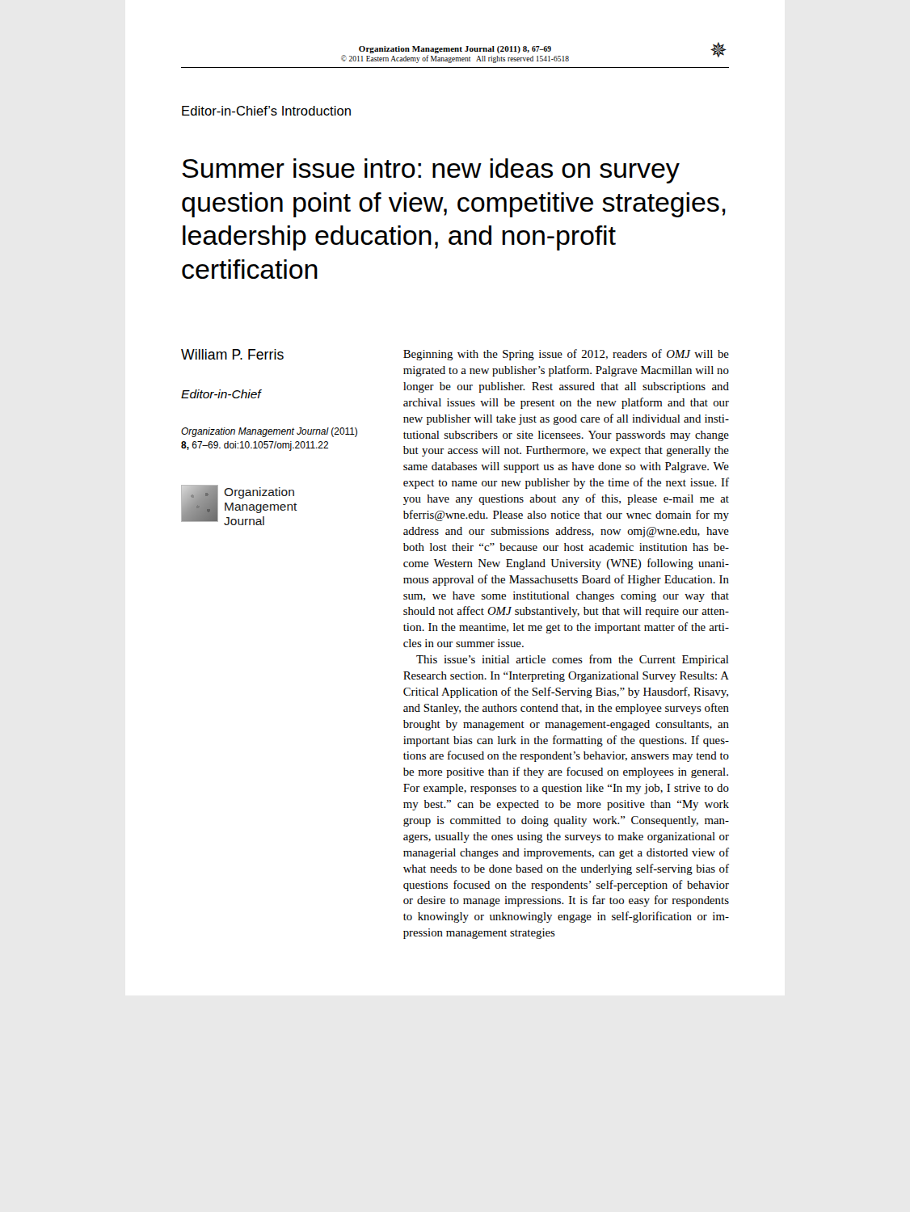✵
Organization Management Journal (2011) 8, 67–69
© 2011 Eastern Academy of Management All rights reserved 1541-6518
Editor-in-Chief’s Introduction
Summer issue intro: new ideas on survey question point of view, competitive strategies, leadership education, and non-profit certification
William P. Ferris
Editor-in-Chief
Organization Management Journal (2011)
8, 67–69. doi:10.1057/omj.2011.22
Organization Management Journal
Beginning with the Spring issue of 2012, readers of OMJ will be migrated to a new publisher’s platform. Palgrave Macmillan will no longer be our publisher. Rest assured that all subscriptions and archival issues will be present on the new platform and that our new publisher will take just as good care of all individual and institutional subscribers or site licensees. Your passwords may change but your access will not. Furthermore, we expect that generally the same databases will support us as have done so with Palgrave. We expect to name our new publisher by the time of the next issue. If you have any questions about any of this, please e-mail me at bferris@wne.edu. Please also notice that our wnec domain for my address and our submissions address, now omj@wne.edu, have both lost their “c” because our host academic institution has become Western New England University (WNE) following unanimous approval of the Massachusetts Board of Higher Education. In sum, we have some institutional changes coming our way that should not affect OMJ substantively, but that will require our attention. In the meantime, let me get to the important matter of the articles in our summer issue.
This issue’s initial article comes from the Current Empirical Research section. In “Interpreting Organizational Survey Results: A Critical Application of the Self-Serving Bias,” by Hausdorf, Risavy, and Stanley, the authors contend that, in the employee surveys often brought by management or management-engaged consultants, an important bias can lurk in the formatting of the questions. If questions are focused on the respondent’s behavior, answers may tend to be more positive than if they are focused on employees in general. For example, responses to a question like “In my job, I strive to do my best.” can be expected to be more positive than “My work group is committed to doing quality work.” Consequently, managers, usually the ones using the surveys to make organizational or managerial changes and improvements, can get a distorted view of what needs to be done based on the underlying self-serving bias of questions focused on the respondents’ self-perception of behavior or desire to manage impressions. It is far too easy for respondents to knowingly or unknowingly engage in self-glorification or impression management strategies